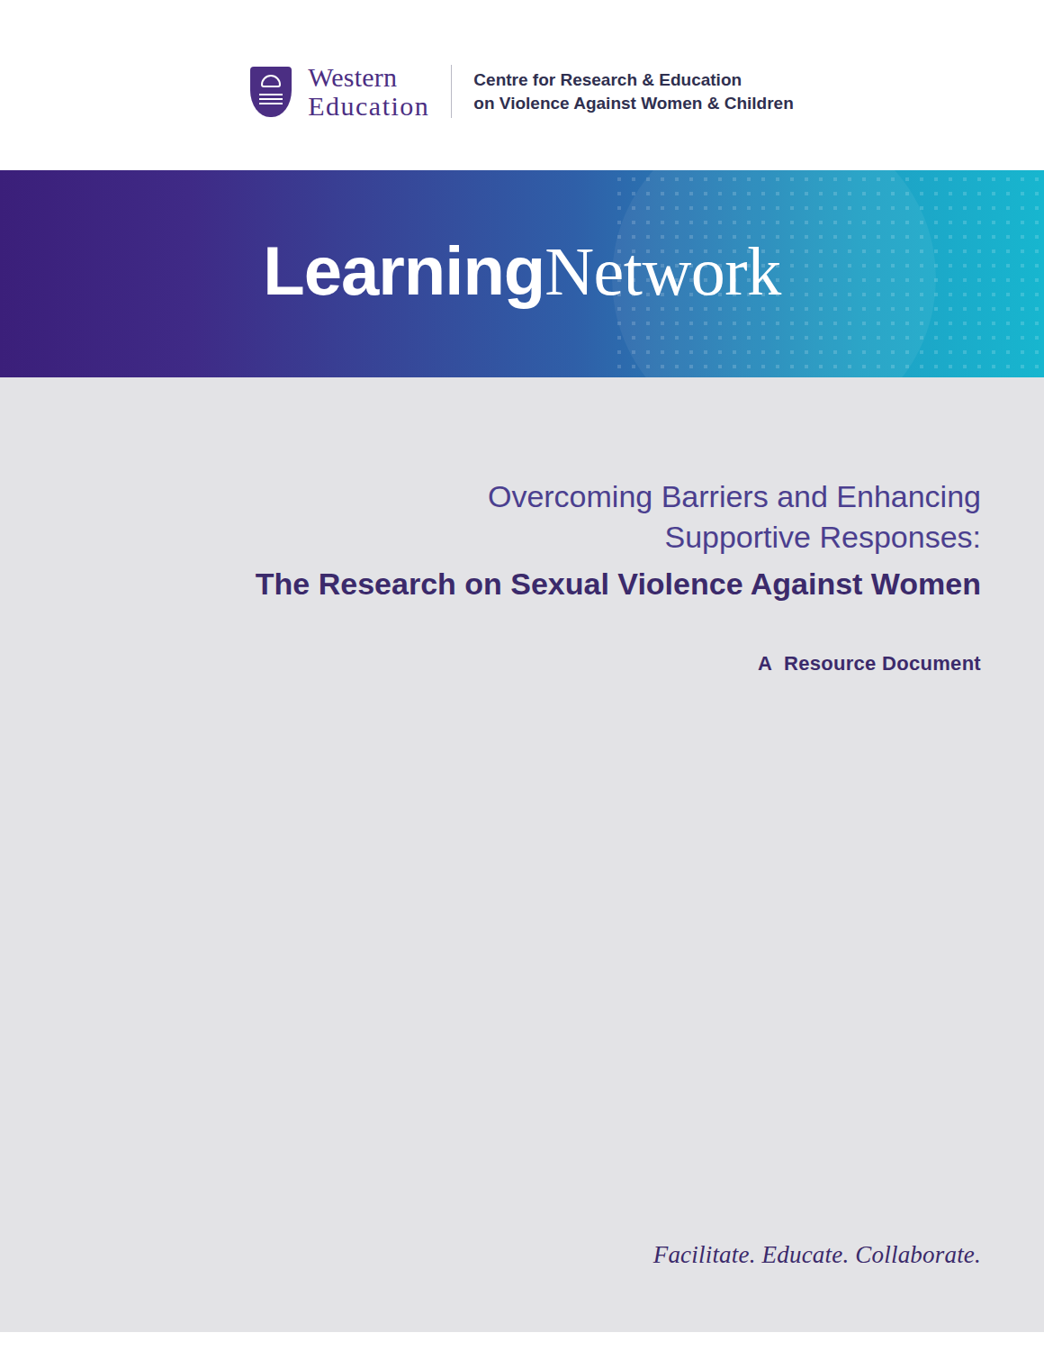WesternEducation
Centre for Research & Education
on Violence Against Women & Children
Learning Network
Overcoming Barriers and Enhancing
Supportive Responses:
The Research on Sexual Violence Against Women
A Resource Document
Facilitate. Educate. Collaborate.